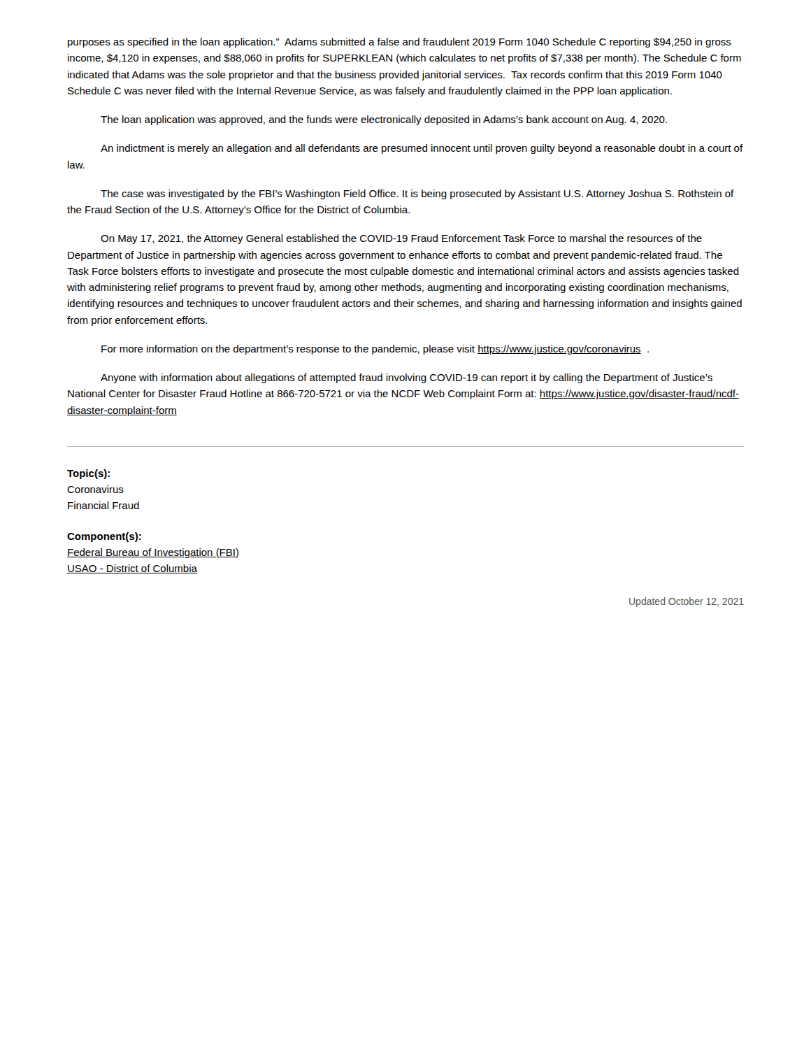purposes as specified in the loan application.” Adams submitted a false and fraudulent 2019 Form 1040 Schedule C reporting $94,250 in gross income, $4,120 in expenses, and $88,060 in profits for SUPERKLEAN (which calculates to net profits of $7,338 per month). The Schedule C form indicated that Adams was the sole proprietor and that the business provided janitorial services. Tax records confirm that this 2019 Form 1040 Schedule C was never filed with the Internal Revenue Service, as was falsely and fraudulently claimed in the PPP loan application.
The loan application was approved, and the funds were electronically deposited in Adams’s bank account on Aug. 4, 2020.
An indictment is merely an allegation and all defendants are presumed innocent until proven guilty beyond a reasonable doubt in a court of law.
The case was investigated by the FBI’s Washington Field Office. It is being prosecuted by Assistant U.S. Attorney Joshua S. Rothstein of the Fraud Section of the U.S. Attorney’s Office for the District of Columbia.
On May 17, 2021, the Attorney General established the COVID-19 Fraud Enforcement Task Force to marshal the resources of the Department of Justice in partnership with agencies across government to enhance efforts to combat and prevent pandemic-related fraud. The Task Force bolsters efforts to investigate and prosecute the most culpable domestic and international criminal actors and assists agencies tasked with administering relief programs to prevent fraud by, among other methods, augmenting and incorporating existing coordination mechanisms, identifying resources and techniques to uncover fraudulent actors and their schemes, and sharing and harnessing information and insights gained from prior enforcement efforts.
For more information on the department’s response to the pandemic, please visit https://www.justice.gov/coronavirus .
Anyone with information about allegations of attempted fraud involving COVID-19 can report it by calling the Department of Justice’s National Center for Disaster Fraud Hotline at 866-720-5721 or via the NCDF Web Complaint Form at: https://www.justice.gov/disaster-fraud/ncdf-disaster-complaint-form
Topic(s):
Coronavirus
Financial Fraud
Component(s):
Federal Bureau of Investigation (FBI)
USAO - District of Columbia
Updated October 12, 2021